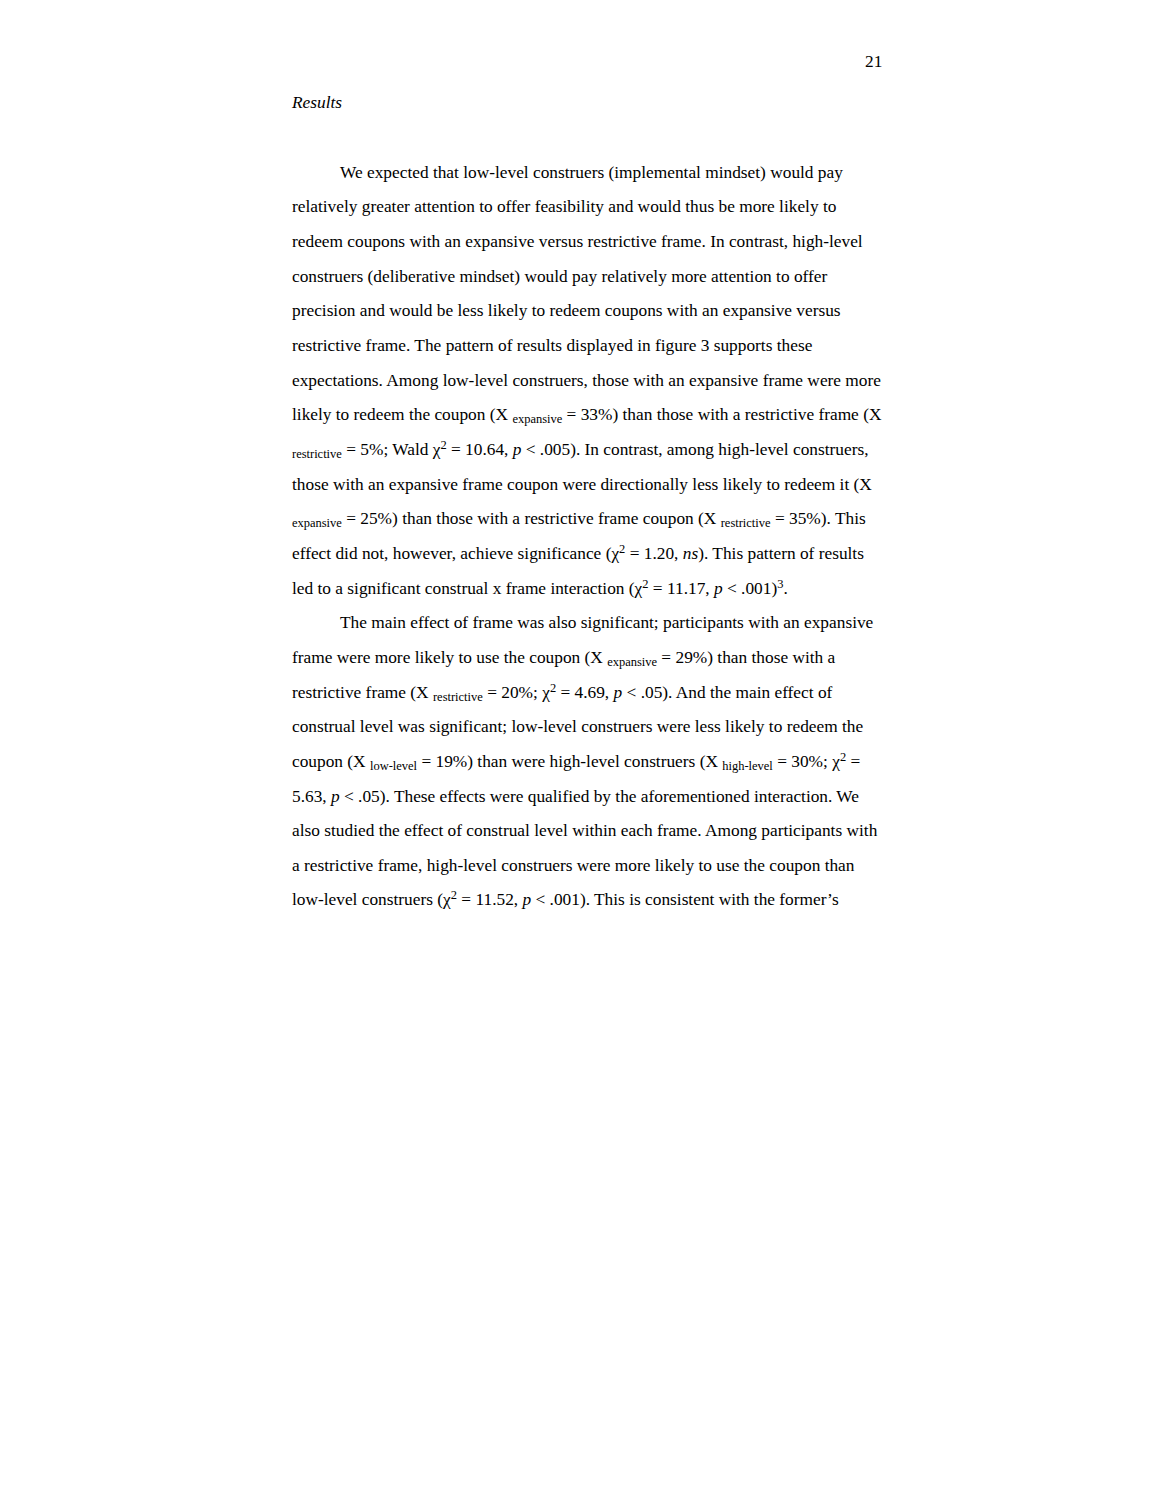21
Results
We expected that low-level construers (implemental mindset) would pay relatively greater attention to offer feasibility and would thus be more likely to redeem coupons with an expansive versus restrictive frame. In contrast, high-level construers (deliberative mindset) would pay relatively more attention to offer precision and would be less likely to redeem coupons with an expansive versus restrictive frame. The pattern of results displayed in figure 3 supports these expectations. Among low-level construers, those with an expansive frame were more likely to redeem the coupon (X expansive = 33%) than those with a restrictive frame (X restrictive = 5%; Wald χ2 = 10.64, p < .005). In contrast, among high-level construers, those with an expansive frame coupon were directionally less likely to redeem it (X expansive = 25%) than those with a restrictive frame coupon (X restrictive = 35%). This effect did not, however, achieve significance (χ2 = 1.20, ns). This pattern of results led to a significant construal x frame interaction (χ2 = 11.17, p < .001)3.
The main effect of frame was also significant; participants with an expansive frame were more likely to use the coupon (X expansive = 29%) than those with a restrictive frame (X restrictive = 20%; χ2 = 4.69, p < .05). And the main effect of construal level was significant; low-level construers were less likely to redeem the coupon (X low-level = 19%) than were high-level construers (X high-level = 30%; χ2 = 5.63, p < .05). These effects were qualified by the aforementioned interaction. We also studied the effect of construal level within each frame. Among participants with a restrictive frame, high-level construers were more likely to use the coupon than low-level construers (χ2 = 11.52, p < .001). This is consistent with the former’s